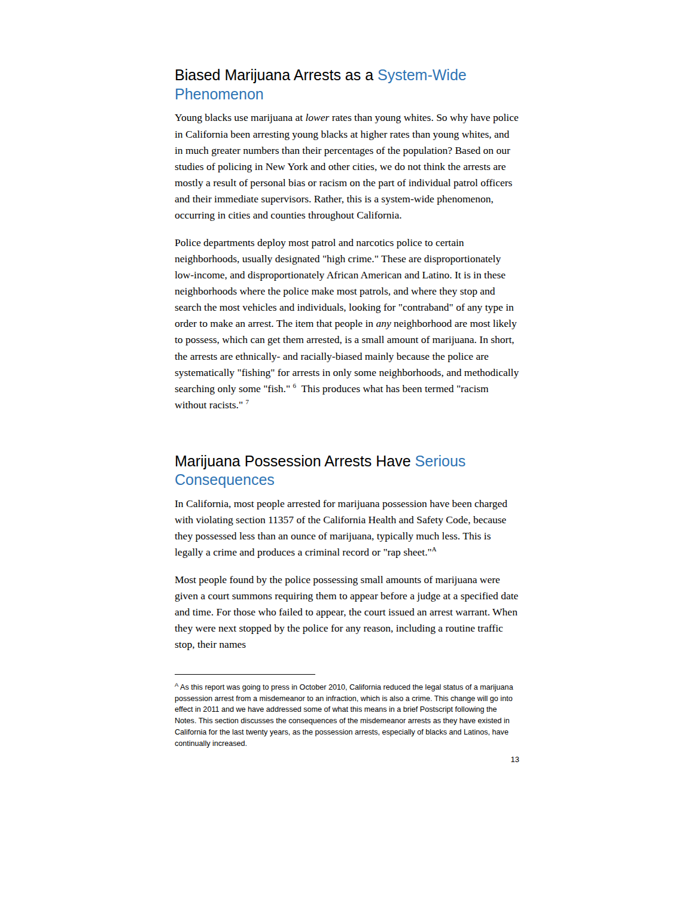Biased Marijuana Arrests as a System-Wide Phenomenon
Young blacks use marijuana at lower rates than young whites. So why have police in California been arresting young blacks at higher rates than young whites, and in much greater numbers than their percentages of the population? Based on our studies of policing in New York and other cities, we do not think the arrests are mostly a result of personal bias or racism on the part of individual patrol officers and their immediate supervisors. Rather, this is a system-wide phenomenon, occurring in cities and counties throughout California.
Police departments deploy most patrol and narcotics police to certain neighborhoods, usually designated "high crime." These are disproportionately low-income, and disproportionately African American and Latino. It is in these neighborhoods where the police make most patrols, and where they stop and search the most vehicles and individuals, looking for "contraband" of any type in order to make an arrest. The item that people in any neighborhood are most likely to possess, which can get them arrested, is a small amount of marijuana. In short, the arrests are ethnically- and racially-biased mainly because the police are systematically "fishing" for arrests in only some neighborhoods, and methodically searching only some "fish." 6 This produces what has been termed "racism without racists." 7
Marijuana Possession Arrests Have Serious Consequences
In California, most people arrested for marijuana possession have been charged with violating section 11357 of the California Health and Safety Code, because they possessed less than an ounce of marijuana, typically much less. This is legally a crime and produces a criminal record or "rap sheet."A
Most people found by the police possessing small amounts of marijuana were given a court summons requiring them to appear before a judge at a specified date and time. For those who failed to appear, the court issued an arrest warrant. When they were next stopped by the police for any reason, including a routine traffic stop, their names
A As this report was going to press in October 2010, California reduced the legal status of a marijuana possession arrest from a misdemeanor to an infraction, which is also a crime. This change will go into effect in 2011 and we have addressed some of what this means in a brief Postscript following the Notes. This section discusses the consequences of the misdemeanor arrests as they have existed in California for the last twenty years, as the possession arrests, especially of blacks and Latinos, have continually increased.
13